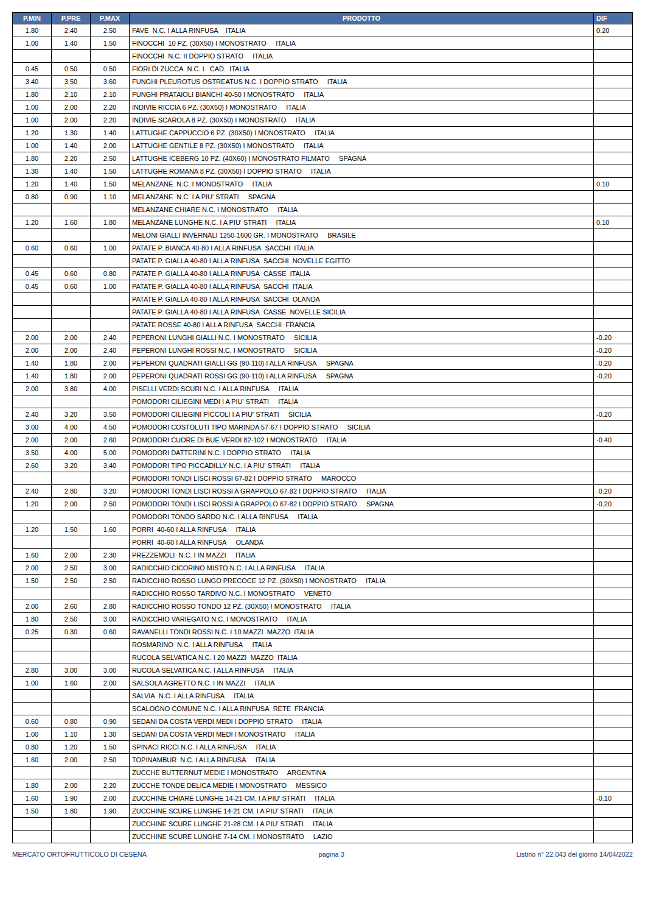| P.MIN | P.PRE | P.MAX | PRODOTTO | DIF |
| --- | --- | --- | --- | --- |
| 1.80 | 2.40 | 2.50 | FAVE N.C. I ALLA RINFUSA ITALIA | 0.20 |
| 1.00 | 1.40 | 1.50 | FINOCCHI 10 PZ. (30X50) I MONOSTRATO ITALIA | |
| | | | FINOCCHI N.C. II DOPPIO STRATO ITALIA | |
| 0.45 | 0.50 | 0.50 | FIORI DI ZUCCA N.C. I CAD. ITALIA | |
| 3.40 | 3.50 | 3.60 | FUNGHI PLEUROTUS OSTREATUS N.C. I DOPPIO STRATO ITALIA | |
| 1.80 | 2.10 | 2.10 | FUNGHI PRATAIOLI BIANCHI 40-50 I MONOSTRATO ITALIA | |
| 1.00 | 2.00 | 2.20 | INDIVIE RICCIA 6 PZ. (30X50) I MONOSTRATO ITALIA | |
| 1.00 | 2.00 | 2.20 | INDIVIE SCAROLA 8 PZ. (30X50) I MONOSTRATO ITALIA | |
| 1.20 | 1.30 | 1.40 | LATTUGHE CAPPUCCIO 6 PZ. (30X50) I MONOSTRATO ITALIA | |
| 1.00 | 1.40 | 2.00 | LATTUGHE GENTILE 8 PZ. (30X50) I MONOSTRATO ITALIA | |
| 1.80 | 2.20 | 2.50 | LATTUGHE ICEBERG 10 PZ. (40X60) I MONOSTRATO FILMATO SPAGNA | |
| 1.30 | 1.40 | 1.50 | LATTUGHE ROMANA 8 PZ. (30X50) I DOPPIO STRATO ITALIA | |
| 1.20 | 1.40 | 1.50 | MELANZANE N.C. I MONOSTRATO ITALIA | 0.10 |
| 0.80 | 0.90 | 1.10 | MELANZANE N.C. I A PIU' STRATI SPAGNA | |
| | | | MELANZANE CHIARE N.C. I MONOSTRATO ITALIA | |
| 1.20 | 1.60 | 1.80 | MELANZANE LUNGHE N.C. I A PIU' STRATI ITALIA | 0.10 |
| | | | MELONI GIALLI INVERNALI 1250-1600 GR. I MONOSTRATO BRASILE | |
| 0.60 | 0.60 | 1.00 | PATATE P. BIANCA 40-80 I ALLA RINFUSA SACCHI ITALIA | |
| | | | PATATE P. GIALLA 40-80 I ALLA RINFUSA SACCHI NOVELLE EGITTO | |
| 0.45 | 0.60 | 0.80 | PATATE P. GIALLA 40-80 I ALLA RINFUSA CASSE ITALIA | |
| 0.45 | 0.60 | 1.00 | PATATE P. GIALLA 40-80 I ALLA RINFUSA SACCHI ITALIA | |
| | | | PATATE P. GIALLA 40-80 I ALLA RINFUSA SACCHI OLANDA | |
| | | | PATATE P. GIALLA 40-80 I ALLA RINFUSA CASSE NOVELLE SICILIA | |
| | | | PATATE ROSSE 40-80 I ALLA RINFUSA SACCHI FRANCIA | |
| 2.00 | 2.00 | 2.40 | PEPERONI LUNGHI GIALLI N.C. I MONOSTRATO SICILIA | -0.20 |
| 2.00 | 2.00 | 2.40 | PEPERONI LUNGHI ROSSI N.C. I MONOSTRATO SICILIA | -0.20 |
| 1.40 | 1.80 | 2.00 | PEPERONI QUADRATI GIALLI GG (90-110) I ALLA RINFUSA SPAGNA | -0.20 |
| 1.40 | 1.80 | 2.00 | PEPERONI QUADRATI ROSSI GG (90-110) I ALLA RINFUSA SPAGNA | -0.20 |
| 2.00 | 3.80 | 4.00 | PISELLI VERDI SCURI N.C. I ALLA RINFUSA ITALIA | |
| | | | POMODORI CILIEGINI MEDI I A PIU' STRATI ITALIA | |
| 2.40 | 3.20 | 3.50 | POMODORI CILIEGINI PICCOLI I A PIU' STRATI SICILIA | -0.20 |
| 3.00 | 4.00 | 4.50 | POMODORI COSTOLUTI TIPO MARINDA 57-67 I DOPPIO STRATO SICILIA | |
| 2.00 | 2.00 | 2.60 | POMODORI CUORE DI BUE VERDI 82-102 I MONOSTRATO ITALIA | -0.40 |
| 3.50 | 4.00 | 5.00 | POMODORI DATTERINI N.C. I DOPPIO STRATO ITALIA | |
| 2.60 | 3.20 | 3.40 | POMODORI TIPO PICCADILLY N.C. I A PIU' STRATI ITALIA | |
| | | | POMODORI TONDI LISCI ROSSI 67-82 I DOPPIO STRATO MAROCCO | |
| 2.40 | 2.80 | 3.20 | POMODORI TONDI LISCI ROSSI A GRAPPOLO 67-82 I DOPPIO STRATO ITALIA | -0.20 |
| 1.20 | 2.00 | 2.50 | POMODORI TONDI LISCI ROSSI A GRAPPOLO 67-82 I DOPPIO STRATO SPAGNA | -0.20 |
| | | | POMODORI TONDO SARDO N.C. I ALLA RINFUSA ITALIA | |
| 1.20 | 1.50 | 1.60 | PORRI 40-60 I ALLA RINFUSA ITALIA | |
| | | | PORRI 40-60 I ALLA RINFUSA OLANDA | |
| 1.60 | 2.00 | 2.30 | PREZZEMOLI N.C. I IN MAZZI ITALIA | |
| 2.00 | 2.50 | 3.00 | RADICCHIO CICORINO MISTO N.C. I ALLA RINFUSA ITALIA | |
| 1.50 | 2.50 | 2.50 | RADICCHIO ROSSO LUNGO PRECOCE 12 PZ. (30X50) I MONOSTRATO ITALIA | |
| | | | RADICCHIO ROSSO TARDIVO N.C. I MONOSTRATO VENETO | |
| 2.00 | 2.60 | 2.80 | RADICCHIO ROSSO TONDO 12 PZ. (30X50) I MONOSTRATO ITALIA | |
| 1.80 | 2.50 | 3.00 | RADICCHIO VARIEGATO N.C. I MONOSTRATO ITALIA | |
| 0.25 | 0.30 | 0.60 | RAVANELLI TONDI ROSSI N.C. I 10 MAZZI MAZZO ITALIA | |
| | | | ROSMARINO N.C. I ALLA RINFUSA ITALIA | |
| | | | RUCOLA SELVATICA N.C. I 20 MAZZI MAZZO ITALIA | |
| 2.80 | 3.00 | 3.00 | RUCOLA SELVATICA N.C. I ALLA RINFUSA ITALIA | |
| 1.00 | 1.60 | 2.00 | SALSOLA AGRETTO N.C. I IN MAZZI ITALIA | |
| | | | SALVIA N.C. I ALLA RINFUSA ITALIA | |
| | | | SCALOGNO COMUNE N.C. I ALLA RINFUSA RETE FRANCIA | |
| 0.60 | 0.80 | 0.90 | SEDANI DA COSTA VERDI MEDI I DOPPIO STRATO ITALIA | |
| 1.00 | 1.10 | 1.30 | SEDANI DA COSTA VERDI MEDI I MONOSTRATO ITALIA | |
| 0.80 | 1.20 | 1.50 | SPINACI RICCI N.C. I ALLA RINFUSA ITALIA | |
| 1.60 | 2.00 | 2.50 | TOPINAMBUR N.C. I ALLA RINFUSA ITALIA | |
| | | | ZUCCHE BUTTERNUT MEDIE I MONOSTRATO ARGENTINA | |
| 1.80 | 2.00 | 2.20 | ZUCCHE TONDE DELICA MEDIE I MONOSTRATO MESSICO | |
| 1.60 | 1.90 | 2.00 | ZUCCHINE CHIARE LUNGHE 14-21 CM. I A PIU' STRATI ITALIA | -0.10 |
| 1.50 | 1.80 | 1.90 | ZUCCHINE SCURE LUNGHE 14-21 CM. I A PIU' STRATI ITALIA | |
| | | | ZUCCHINE SCURE LUNGHE 21-28 CM. I A PIU' STRATI ITALIA | |
| | | | ZUCCHINE SCURE LUNGHE 7-14 CM. I MONOSTRATO LAZIO | |
MERCATO ORTOFRUTTICOLO DI CESENA pagina 3 Listino n° 22.043 del giorno 14/04/2022